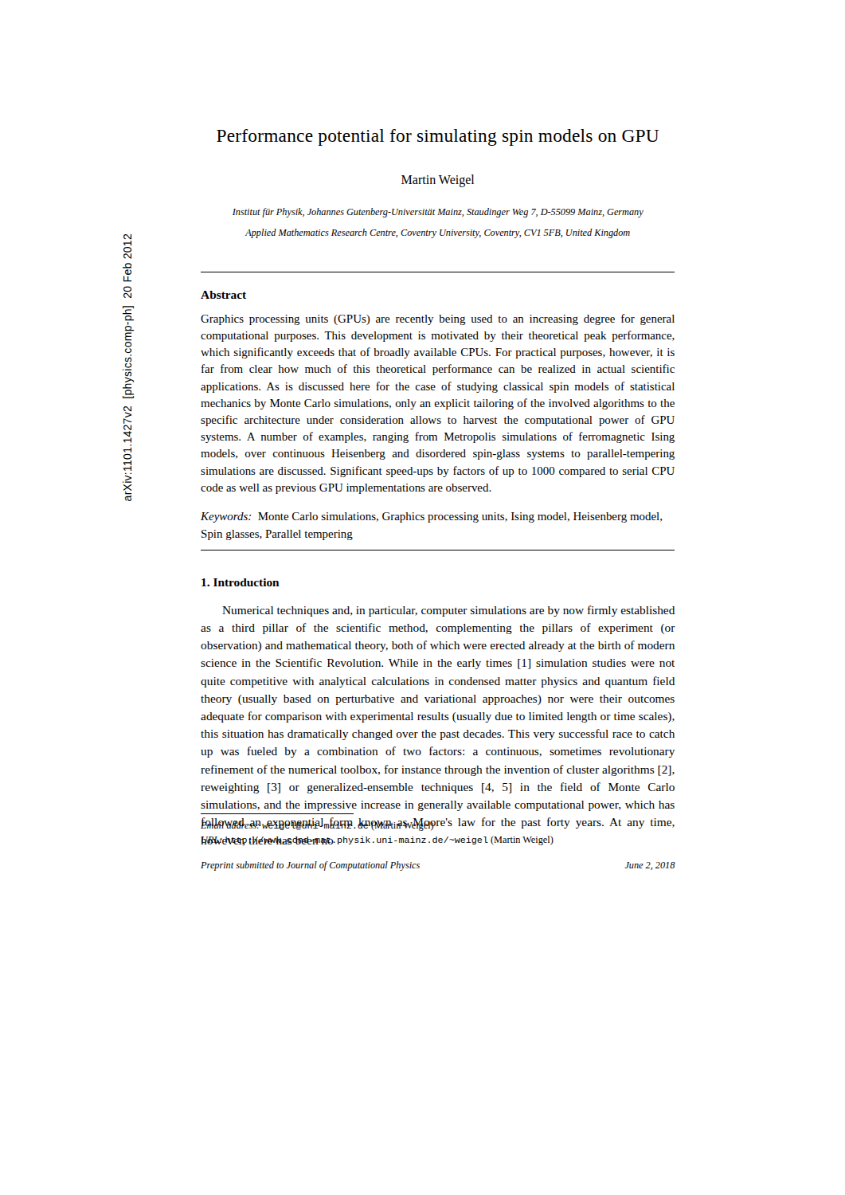arXiv:1101.1427v2 [physics.comp-ph] 20 Feb 2012
Performance potential for simulating spin models on GPU
Martin Weigel
Institut für Physik, Johannes Gutenberg-Universität Mainz, Staudinger Weg 7, D-55099 Mainz, Germany
Applied Mathematics Research Centre, Coventry University, Coventry, CV1 5FB, United Kingdom
Abstract
Graphics processing units (GPUs) are recently being used to an increasing degree for general computational purposes. This development is motivated by their theoretical peak performance, which significantly exceeds that of broadly available CPUs. For practical purposes, however, it is far from clear how much of this theoretical performance can be realized in actual scientific applications. As is discussed here for the case of studying classical spin models of statistical mechanics by Monte Carlo simulations, only an explicit tailoring of the involved algorithms to the specific architecture under consideration allows to harvest the computational power of GPU systems. A number of examples, ranging from Metropolis simulations of ferromagnetic Ising models, over continuous Heisenberg and disordered spin-glass systems to parallel-tempering simulations are discussed. Significant speed-ups by factors of up to 1000 compared to serial CPU code as well as previous GPU implementations are observed.
Keywords: Monte Carlo simulations, Graphics processing units, Ising model, Heisenberg model, Spin glasses, Parallel tempering
1. Introduction
Numerical techniques and, in particular, computer simulations are by now firmly established as a third pillar of the scientific method, complementing the pillars of experiment (or observation) and mathematical theory, both of which were erected already at the birth of modern science in the Scientific Revolution. While in the early times [1] simulation studies were not quite competitive with analytical calculations in condensed matter physics and quantum field theory (usually based on perturbative and variational approaches) nor were their outcomes adequate for comparison with experimental results (usually due to limited length or time scales), this situation has dramatically changed over the past decades. This very successful race to catch up was fueled by a combination of two factors: a continuous, sometimes revolutionary refinement of the numerical toolbox, for instance through the invention of cluster algorithms [2], reweighting [3] or generalized-ensemble techniques [4, 5] in the field of Monte Carlo simulations, and the impressive increase in generally available computational power, which has followed an exponential form known as Moore's law for the past forty years. At any time, however, there has been no
Email address: weigel@uni-mainz.de (Martin Weigel)
URL: http://www.cond-mat.physik.uni-mainz.de/~weigel (Martin Weigel)
Preprint submitted to Journal of Computational Physics June 2, 2018